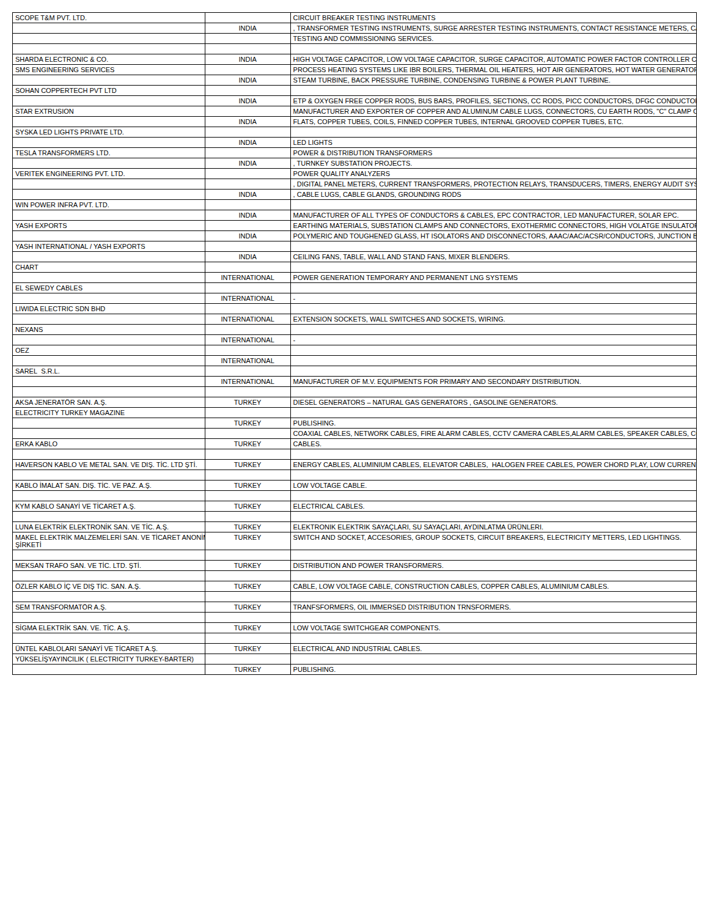| SCOPE T&M PVT. LTD. | | CIRCUIT BREAKER TESTING INSTRUMENTS |
| | INDIA | , TRANSFORMER TESTING INSTRUMENTS, SURGE ARRESTER TESTING INSTRUMENTS, CONTACT RESISTANCE METERS, CABLE FAULT LOCA |
| | | TESTING AND COMMISSIONING SERVICES. |
| SHARDA ELECTRONIC & CO. | INDIA | HIGH VOLTAGE CAPACITOR, LOW VOLTAGE CAPACITOR, SURGE CAPACITOR, AUTOMATIC POWER FACTOR CONTROLLER CAPACITOR PAN |
| SMS ENGINEERING SERVICES | | PROCESS HEATING SYSTEMS LIKE IBR BOILERS, THERMAL OIL HEATERS, HOT AIR GENERATORS, HOT WATER GENERATORS, TURNKEY PRO |
| | INDIA | STEAM TURBINE, BACK PRESSURE TURBINE, CONDENSING TURBINE & POWER PLANT TURBINE. |
| SOHAN COPPERTECH PVT LTD | | |
| | INDIA | ETP & OXYGEN FREE COPPER RODS, BUS BARS, PROFILES, SECTIONS, CC RODS, PICC CONDUCTORS, DFGC CONDUCTORS. |
| STAR EXTRUSION | | MANUFACTURER AND EXPORTER OF COPPER AND ALUMINUM CABLE LUGS, CONNECTORS, CU EARTH RODS, "C" CLAMP CONNECTORS, |
| | INDIA | FLATS, COPPER TUBES, COILS, FINNED COPPER TUBES, INTERNAL GROOVED COPPER TUBES, ETC. |
| SYSKA LED LIGHTS PRIVATE LTD. | | |
| | INDIA | LED LIGHTS |
| TESLA TRANSFORMERS LTD. | | POWER & DISTRIBUTION TRANSFORMERS |
| | INDIA | , TURNKEY SUBSTATION PROJECTS. |
| VERITEK ENGINEERING PVT. LTD. | | POWER QUALITY ANALYZERS |
| | | , DIGITAL PANEL METERS, CURRENT TRANSFORMERS, PROTECTION RELAYS, TRANSDUCERS, TIMERS, ENERGY AUDIT SYSTEM |
| | INDIA | , CABLE LUGS, CABLE GLANDS, GROUNDING RODS |
| WIN POWER INFRA PVT. LTD. | | |
| | INDIA | MANUFACTURER OF ALL TYPES OF CONDUCTORS & CABLES, EPC CONTRACTOR, LED MANUFACTURER, SOLAR EPC. |
| YASH EXPORTS | | EARTHING MATERIALS, SUBSTATION CLAMPS AND CONNECTORS, EXOTHERMIC CONNECTORS, HIGH VOLATGE INSULATORS- PORCELAIN |
| | INDIA | POLYMERIC AND TOUGHENED GLASS, HT ISOLATORS AND DISCONNECTORS, AAAC/AAC/ACSR/CONDUCTORS, JUNCTION BOXES/MARSH |
| YASH INTERNATIONAL / YASH EXPORTS | | |
| | INDIA | CEILING FANS, TABLE, WALL AND STAND FANS, MIXER BLENDERS. |
| CHART | | |
| | INTERNATIONAL | POWER GENERATION TEMPORARY AND PERMANENT LNG SYSTEMS |
| EL SEWEDY CABLES | | |
| | INTERNATIONAL | - |
| LIWIDA ELECTRIC SDN BHD | | |
| | INTERNATIONAL | EXTENSION SOCKETS, WALL SWITCHES AND SOCKETS, WIRING. |
| NEXANS | | |
| | INTERNATIONAL | - |
| OEZ | | |
| | INTERNATIONAL | |
| SAREL S.R.L. | | |
| | INTERNATIONAL | MANUFACTURER OF M.V. EQUIPMENTS FOR PRIMARY AND SECONDARY DISTRIBUTION. |
| AKSA JENERATÖR SAN. A.Ş. | TURKEY | DIESEL GENERATORS – NATURAL GAS GENERATORS , GASOLINE GENERATORS. |
| ELECTRICITY TURKEY MAGAZINE | | |
| | TURKEY | PUBLISHING. |
| | | COAXIAL CABLES, NETWORK CABLES, FIRE ALARM CABLES, CCTV CAMERA CABLES,ALARM CABLES, SPEAKER CABLES, CONTROL CABLES, |
| ERKA KABLO | TURKEY | CABLES. |
| HAVERSON KABLO VE METAL SAN. VE DIŞ. TİC. LTD ŞTİ. | TURKEY | ENERGY CABLES, ALUMINIUM CABLES, ELEVATOR CABLES, HALOGEN FREE CABLES, POWER CHORD PLAY, LOW CURRENT CABLES. |
| KABLO İMALAT SAN. DIŞ. TİC. VE PAZ. A.Ş. | TURKEY | LOW VOLTAGE CABLE. |
| KYM KABLO SANAYİ VE TİCARET A.Ş. | TURKEY | ELECTRICAL CABLES. |
| LUNA ELEKTRİK ELEKTRONİK SAN. VE TİC. A.Ş. | TURKEY | ELEKTRONIK ELEKTRIK SAYAÇLARI, SU SAYAÇLARI, AYDINLATMA ÜRÜNLERI. |
| MAKEL ELEKTRİK MALZEMELERİ SAN. VE TİCARET ANONİM ŞİRKETİ | TURKEY | SWITCH AND SOCKET, ACCESORIES, GROUP SOCKETS, CIRCUIT BREAKERS, ELECTRICITY METTERS, LED LIGHTINGS. |
| MEKSAN TRAFO SAN. VE TİC. LTD. ŞTİ. | TURKEY | DISTRIBUTION AND POWER TRANSFORMERS. |
| ÖZLER KABLO İÇ VE DIŞ TİC. SAN. A.Ş. | TURKEY | CABLE, LOW VOLTAGE CABLE, CONSTRUCTION CABLES, COPPER CABLES, ALUMINIUM CABLES. |
| SEM TRANSFORMATÖR A.Ş. | TURKEY | TRANFSFORMERS, OIL IMMERSED DISTRIBUTION TRNSFORMERS. |
| SİGMA ELEKTRİK SAN. VE. TİC. A.Ş. | TURKEY | LOW VOLTAGE SWITCHGEAR COMPONENTS. |
| ÜNTEL KABLOLARI SANAYİ VE TİCARET A.Ş. | TURKEY | ELECTRICAL AND INDUSTRIAL CABLES. |
| YÜKSELİŞYAYINCILIK ( ELECTRICITY TURKEY-BARTER) | | |
| | TURKEY | PUBLISHING. |